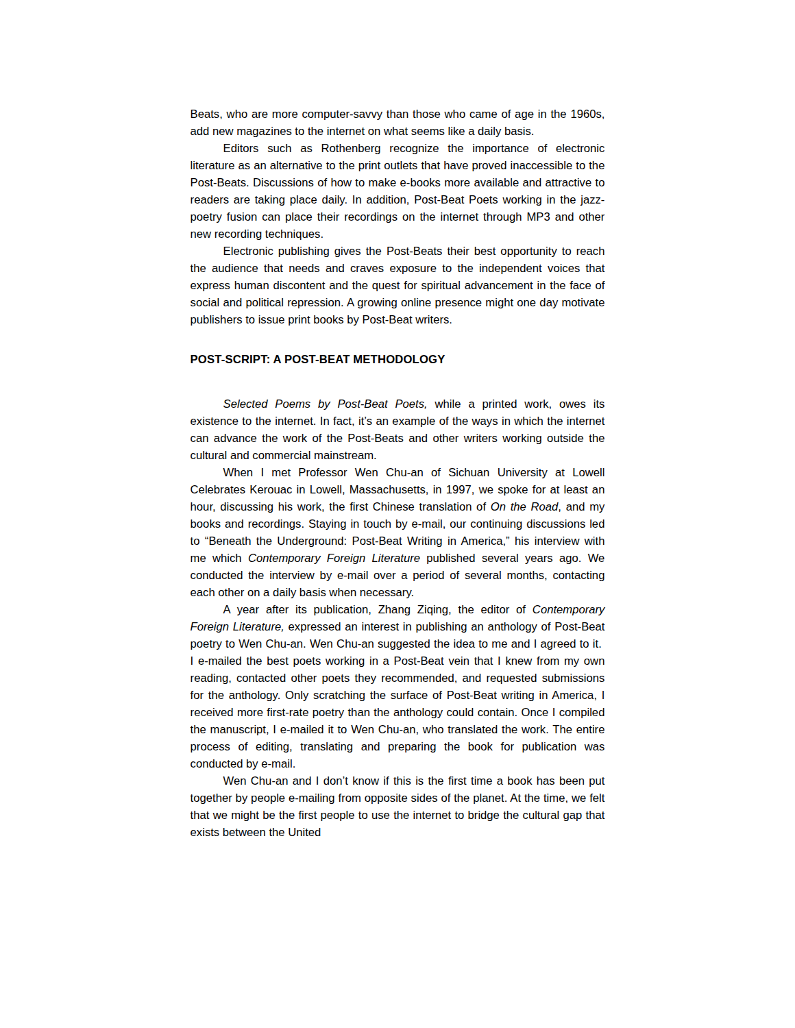Beats, who are more computer-savvy than those who came of age in the 1960s, add new magazines to the internet on what seems like a daily basis.
Editors such as Rothenberg recognize the importance of electronic literature as an alternative to the print outlets that have proved inaccessible to the Post-Beats. Discussions of how to make e-books more available and attractive to readers are taking place daily. In addition, Post-Beat Poets working in the jazz-poetry fusion can place their recordings on the internet through MP3 and other new recording techniques.
Electronic publishing gives the Post-Beats their best opportunity to reach the audience that needs and craves exposure to the independent voices that express human discontent and the quest for spiritual advancement in the face of social and political repression. A growing online presence might one day motivate publishers to issue print books by Post-Beat writers.
POST-SCRIPT: A POST-BEAT METHODOLOGY
Selected Poems by Post-Beat Poets, while a printed work, owes its existence to the internet. In fact, it’s an example of the ways in which the internet can advance the work of the Post-Beats and other writers working outside the cultural and commercial mainstream.
When I met Professor Wen Chu-an of Sichuan University at Lowell Celebrates Kerouac in Lowell, Massachusetts, in 1997, we spoke for at least an hour, discussing his work, the first Chinese translation of On the Road, and my books and recordings. Staying in touch by e-mail, our continuing discussions led to “Beneath the Underground: Post-Beat Writing in America,” his interview with me which Contemporary Foreign Literature published several years ago. We conducted the interview by e-mail over a period of several months, contacting each other on a daily basis when necessary.
A year after its publication, Zhang Ziqing, the editor of Contemporary Foreign Literature, expressed an interest in publishing an anthology of Post-Beat poetry to Wen Chu-an. Wen Chu-an suggested the idea to me and I agreed to it. I e-mailed the best poets working in a Post-Beat vein that I knew from my own reading, contacted other poets they recommended, and requested submissions for the anthology. Only scratching the surface of Post-Beat writing in America, I received more first-rate poetry than the anthology could contain. Once I compiled the manuscript, I e-mailed it to Wen Chu-an, who translated the work. The entire process of editing, translating and preparing the book for publication was conducted by e-mail.
Wen Chu-an and I don’t know if this is the first time a book has been put together by people e-mailing from opposite sides of the planet. At the time, we felt that we might be the first people to use the internet to bridge the cultural gap that exists between the United